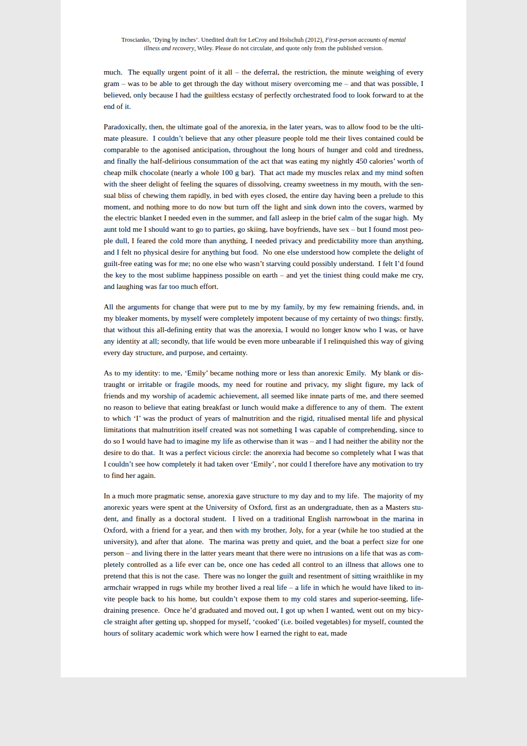Troscianko, ‘Dying by inches’. Unedited draft for LeCroy and Holschuh (2012), First-person accounts of mental illness and recovery, Wiley. Please do not circulate, and quote only from the published version.
much. The equally urgent point of it all – the deferral, the restriction, the minute weighing of every gram – was to be able to get through the day without misery overcoming me – and that was possible, I believed, only because I had the guiltless ecstasy of perfectly orchestrated food to look forward to at the end of it.
Paradoxically, then, the ultimate goal of the anorexia, in the later years, was to allow food to be the ultimate pleasure. I couldn’t believe that any other pleasure people told me their lives contained could be comparable to the agonised anticipation, throughout the long hours of hunger and cold and tiredness, and finally the half-delirious consummation of the act that was eating my nightly 450 calories’ worth of cheap milk chocolate (nearly a whole 100 g bar). That act made my muscles relax and my mind soften with the sheer delight of feeling the squares of dissolving, creamy sweetness in my mouth, with the sensual bliss of chewing them rapidly, in bed with eyes closed, the entire day having been a prelude to this moment, and nothing more to do now but turn off the light and sink down into the covers, warmed by the electric blanket I needed even in the summer, and fall asleep in the brief calm of the sugar high. My aunt told me I should want to go to parties, go skiing, have boyfriends, have sex – but I found most people dull, I feared the cold more than anything, I needed privacy and predictability more than anything, and I felt no physical desire for anything but food. No one else understood how complete the delight of guilt-free eating was for me; no one else who wasn’t starving could possibly understand. I felt I’d found the key to the most sublime happiness possible on earth – and yet the tiniest thing could make me cry, and laughing was far too much effort.
All the arguments for change that were put to me by my family, by my few remaining friends, and, in my bleaker moments, by myself were completely impotent because of my certainty of two things: firstly, that without this all-defining entity that was the anorexia, I would no longer know who I was, or have any identity at all; secondly, that life would be even more unbearable if I relinquished this way of giving every day structure, and purpose, and certainty.
As to my identity: to me, ‘Emily’ became nothing more or less than anorexic Emily. My blank or distraught or irritable or fragile moods, my need for routine and privacy, my slight figure, my lack of friends and my worship of academic achievement, all seemed like innate parts of me, and there seemed no reason to believe that eating breakfast or lunch would make a difference to any of them. The extent to which ‘I’ was the product of years of malnutrition and the rigid, ritualised mental life and physical limitations that malnutrition itself created was not something I was capable of comprehending, since to do so I would have had to imagine my life as otherwise than it was – and I had neither the ability nor the desire to do that. It was a perfect vicious circle: the anorexia had become so completely what I was that I couldn’t see how completely it had taken over ‘Emily’, nor could I therefore have any motivation to try to find her again.
In a much more pragmatic sense, anorexia gave structure to my day and to my life. The majority of my anorexic years were spent at the University of Oxford, first as an undergraduate, then as a Masters student, and finally as a doctoral student. I lived on a traditional English narrowboat in the marina in Oxford, with a friend for a year, and then with my brother, Joly, for a year (while he too studied at the university), and after that alone. The marina was pretty and quiet, and the boat a perfect size for one person – and living there in the latter years meant that there were no intrusions on a life that was as completely controlled as a life ever can be, once one has ceded all control to an illness that allows one to pretend that this is not the case. There was no longer the guilt and resentment of sitting wraithlike in my armchair wrapped in rugs while my brother lived a real life – a life in which he would have liked to invite people back to his home, but couldn’t expose them to my cold stares and superior-seeming, life-draining presence. Once he’d graduated and moved out, I got up when I wanted, went out on my bicycle straight after getting up, shopped for myself, ‘cooked’ (i.e. boiled vegetables) for myself, counted the hours of solitary academic work which were how I earned the right to eat, made